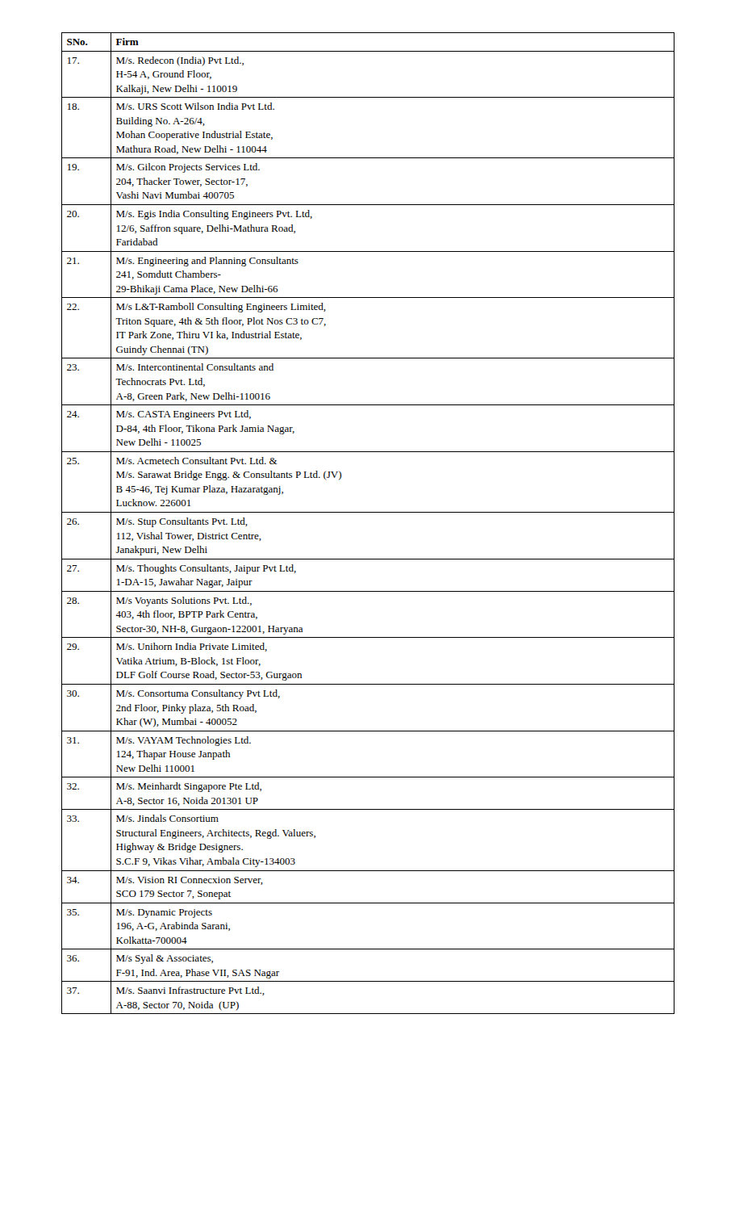| SNo. | Firm |
| --- | --- |
| 17. | M/s. Redecon (India) Pvt Ltd., H-54 A, Ground Floor, Kalkaji, New Delhi - 110019 |
| 18. | M/s. URS Scott Wilson India Pvt Ltd. Building No. A-26/4, Mohan Cooperative Industrial Estate, Mathura Road, New Delhi - 110044 |
| 19. | M/s. Gilcon Projects Services Ltd. 204, Thacker Tower, Sector-17, Vashi Navi Mumbai 400705 |
| 20. | M/s. Egis India Consulting Engineers Pvt. Ltd, 12/6, Saffron square, Delhi-Mathura Road, Faridabad |
| 21. | M/s. Engineering and Planning Consultants 241, Somdutt Chambers- 29-Bhikaji Cama Place, New Delhi-66 |
| 22. | M/s L&T-Ramboll Consulting Engineers Limited, Triton Square, 4th & 5th floor, Plot Nos C3 to C7, IT Park Zone, Thiru VI ka, Industrial Estate, Guindy Chennai (TN) |
| 23. | M/s. Intercontinental Consultants and Technocrats Pvt. Ltd, A-8, Green Park, New Delhi-110016 |
| 24. | M/s. CASTA Engineers Pvt Ltd, D-84, 4th Floor, Tikona Park Jamia Nagar, New Delhi - 110025 |
| 25. | M/s. Acmetech Consultant Pvt. Ltd. & M/s. Sarawat Bridge Engg. & Consultants P Ltd. (JV) B 45-46, Tej Kumar Plaza, Hazaratganj, Lucknow. 226001 |
| 26. | M/s. Stup Consultants Pvt. Ltd, 112, Vishal Tower, District Centre, Janakpuri, New Delhi |
| 27. | M/s. Thoughts Consultants, Jaipur Pvt Ltd, 1-DA-15, Jawahar Nagar, Jaipur |
| 28. | M/s Voyants Solutions Pvt. Ltd., 403, 4th floor, BPTP Park Centra, Sector-30, NH-8, Gurgaon-122001, Haryana |
| 29. | M/s. Unihorn India Private Limited, Vatika Atrium, B-Block, 1st Floor, DLF Golf Course Road, Sector-53, Gurgaon |
| 30. | M/s. Consortuma Consultancy Pvt Ltd, 2nd Floor, Pinky plaza, 5th Road, Khar (W), Mumbai - 400052 |
| 31. | M/s. VAYAM Technologies Ltd. 124, Thapar House Janpath New Delhi 110001 |
| 32. | M/s. Meinhardt Singapore Pte Ltd, A-8, Sector 16, Noida 201301 UP |
| 33. | M/s. Jindals Consortium Structural Engineers, Architects, Regd. Valuers, Highway & Bridge Designers. S.C.F 9, Vikas Vihar, Ambala City-134003 |
| 34. | M/s. Vision RI Connecxion Server, SCO 179 Sector 7, Sonepat |
| 35. | M/s. Dynamic Projects 196, A-G, Arabinda Sarani, Kolkatta-700004 |
| 36. | M/s Syal & Associates, F-91, Ind. Area, Phase VII, SAS Nagar |
| 37. | M/s. Saanvi Infrastructure Pvt Ltd., A-88, Sector 70, Noida (UP) |